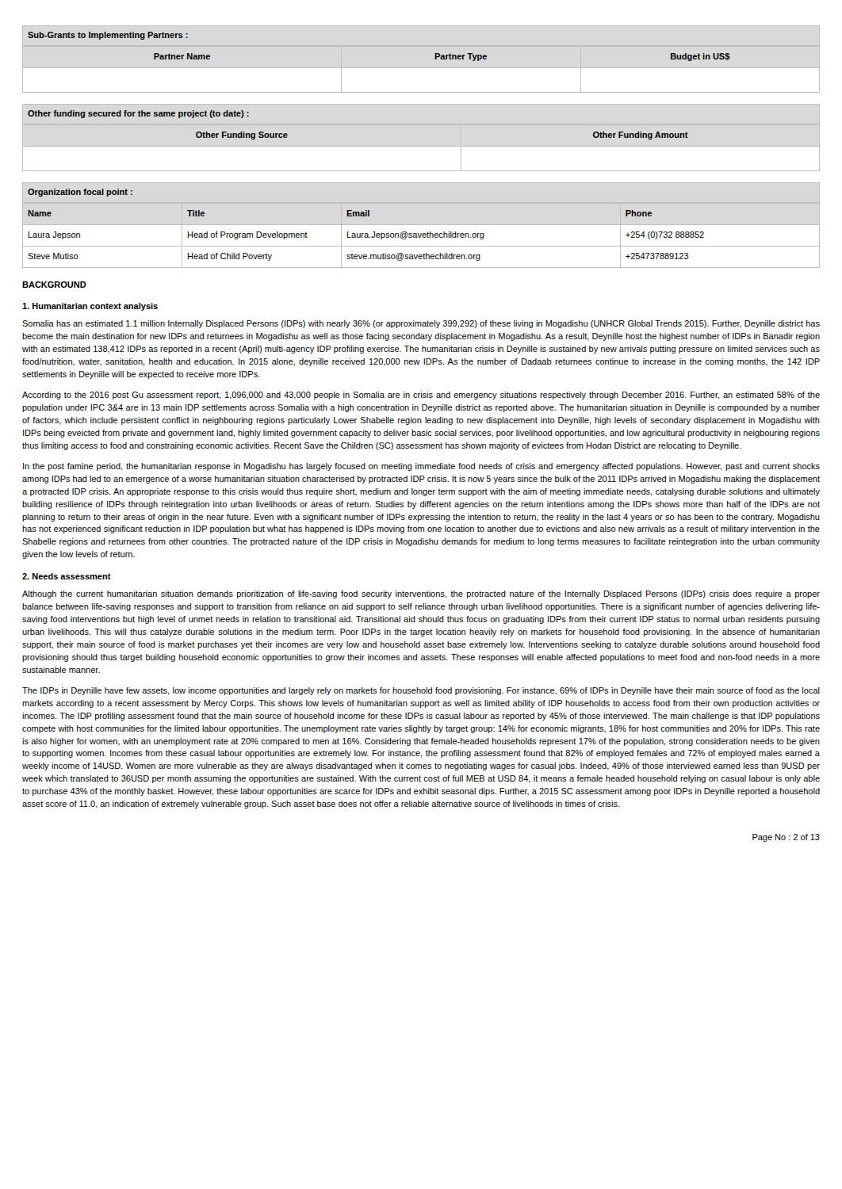Sub-Grants to Implementing Partners :
| Partner Name | Partner Type | Budget in US$ |
| --- | --- | --- |
Other funding secured for the same project (to date) :
| Other Funding Source | Other Funding Amount |
| --- | --- |
Organization focal point :
| Name | Title | Email | Phone |
| --- | --- | --- | --- |
| Laura Jepson | Head of Program Development | Laura.Jepson@savethechildren.org | +254 (0)732 888852 |
| Steve Mutiso | Head of Child Poverty | steve.mutiso@savethechildren.org | +254737889123 |
BACKGROUND
1. Humanitarian context analysis
Somalia has an estimated 1.1 million Internally Displaced Persons (IDPs) with nearly 36% (or approximately 399,292) of these living in Mogadishu (UNHCR Global Trends 2015). Further, Deynille district has become the main destination for new IDPs and returnees in Mogadishu as well as those facing secondary displacement in Mogadishu. As a result, Deynille host the highest number of IDPs in Banadir region with an estimated 138,412 IDPs as reported in a recent (April) multi-agency IDP profiling exercise. The humanitarian crisis in Deynille is sustained by new arrivals putting pressure on limited services such as food/nutrition, water, sanitation, health and education. In 2015 alone, deynille received 120,000 new IDPs. As the number of Dadaab returnees continue to increase in the coming months, the 142 IDP settlements in Deynille will be expected to receive more IDPs.
According to the 2016 post Gu assessment report, 1,096,000 and 43,000 people in Somalia are in crisis and emergency situations respectively through December 2016. Further, an estimated 58% of the population under IPC 3&4 are in 13 main IDP settlements across Somalia with a high concentration in Deynille district as reported above. The humanitarian situation in Deynille is compounded by a number of factors, which include persistent conflict in neighbouring regions particularly Lower Shabelle region leading to new displacement into Deynille, high levels of secondary displacement in Mogadishu with IDPs being eveicted from private and government land, highly limited government capacity to deliver basic social services, poor livelihood opportunities, and low agricultural productivity in neigbouring regions thus limiting access to food and constraining economic activities. Recent Save the Children (SC) assessment has shown majority of evictees from Hodan District are relocating to Deynille.
In the post famine period, the humanitarian response in Mogadishu has largely focused on meeting immediate food needs of crisis and emergency affected populations. However, past and current shocks among IDPs had led to an emergence of a worse humanitarian situation characterised by protracted IDP crisis. It is now 5 years since the bulk of the 2011 IDPs arrived in Mogadishu making the displacement a protracted IDP crisis. An appropriate response to this crisis would thus require short, medium and longer term support with the aim of meeting immediate needs, catalysing durable solutions and ultimately building resilience of IDPs through reintegration into urban livelihoods or areas of return. Studies by different agencies on the return intentions among the IDPs shows more than half of the IDPs are not planning to return to their areas of origin in the near future. Even with a significant number of IDPs expressing the intention to return, the reality in the last 4 years or so has been to the contrary. Mogadishu has not experienced significant reduction in IDP population but what has happened is IDPs moving from one location to another due to evictions and also new arrivals as a result of military intervention in the Shabelle regions and returnees from other countries. The protracted nature of the IDP crisis in Mogadishu demands for medium to long terms measures to facilitate reintegration into the urban community given the low levels of return.
2. Needs assessment
Although the current humanitarian situation demands prioritization of life-saving food security interventions, the protracted nature of the Internally Displaced Persons (IDPs) crisis does require a proper balance between life-saving responses and support to transition from reliance on aid support to self reliance through urban livelihood opportunities. There is a significant number of agencies delivering life-saving food interventions but high level of unmet needs in relation to transitional aid. Transitional aid should thus focus on graduating IDPs from their current IDP status to normal urban residents pursuing urban livelihoods. This will thus catalyze durable solutions in the medium term. Poor IDPs in the target location heavily rely on markets for household food provisioning. In the absence of humanitarian support, their main source of food is market purchases yet their incomes are very low and household asset base extremely low. Interventions seeking to catalyze durable solutions around household food provisioning should thus target building household economic opportunities to grow their incomes and assets. These responses will enable affected populations to meet food and non-food needs in a more sustainable manner.
The IDPs in Deynille have few assets, low income opportunities and largely rely on markets for household food provisioning. For instance, 69% of IDPs in Deynille have their main source of food as the local markets according to a recent assessment by Mercy Corps. This shows low levels of humanitarian support as well as limited ability of IDP households to access food from their own production activities or incomes. The IDP profiling assessment found that the main source of household income for these IDPs is casual labour as reported by 45% of those interviewed. The main challenge is that IDP populations compete with host communities for the limited labour opportunities. The unemployment rate varies slightly by target group: 14% for economic migrants, 18% for host communities and 20% for IDPs. This rate is also higher for women, with an unemployment rate at 20% compared to men at 16%. Considering that female-headed households represent 17% of the population, strong consideration needs to be given to supporting women. Incomes from these casual labour opportunities are extremely low. For instance, the profiling assessment found that 82% of employed females and 72% of employed males earned a weekly income of 14USD. Women are more vulnerable as they are always disadvantaged when it comes to negotiating wages for casual jobs. Indeed, 49% of those interviewed earned less than 9USD per week which translated to 36USD per month assuming the opportunities are sustained. With the current cost of full MEB at USD 84, it means a female headed household relying on casual labour is only able to purchase 43% of the monthly basket. However, these labour opportunities are scarce for IDPs and exhibit seasonal dips. Further, a 2015 SC assessment among poor IDPs in Deynille reported a household asset score of 11.0, an indication of extremely vulnerable group. Such asset base does not offer a reliable alternative source of livelihoods in times of crisis.
Page No : 2 of 13